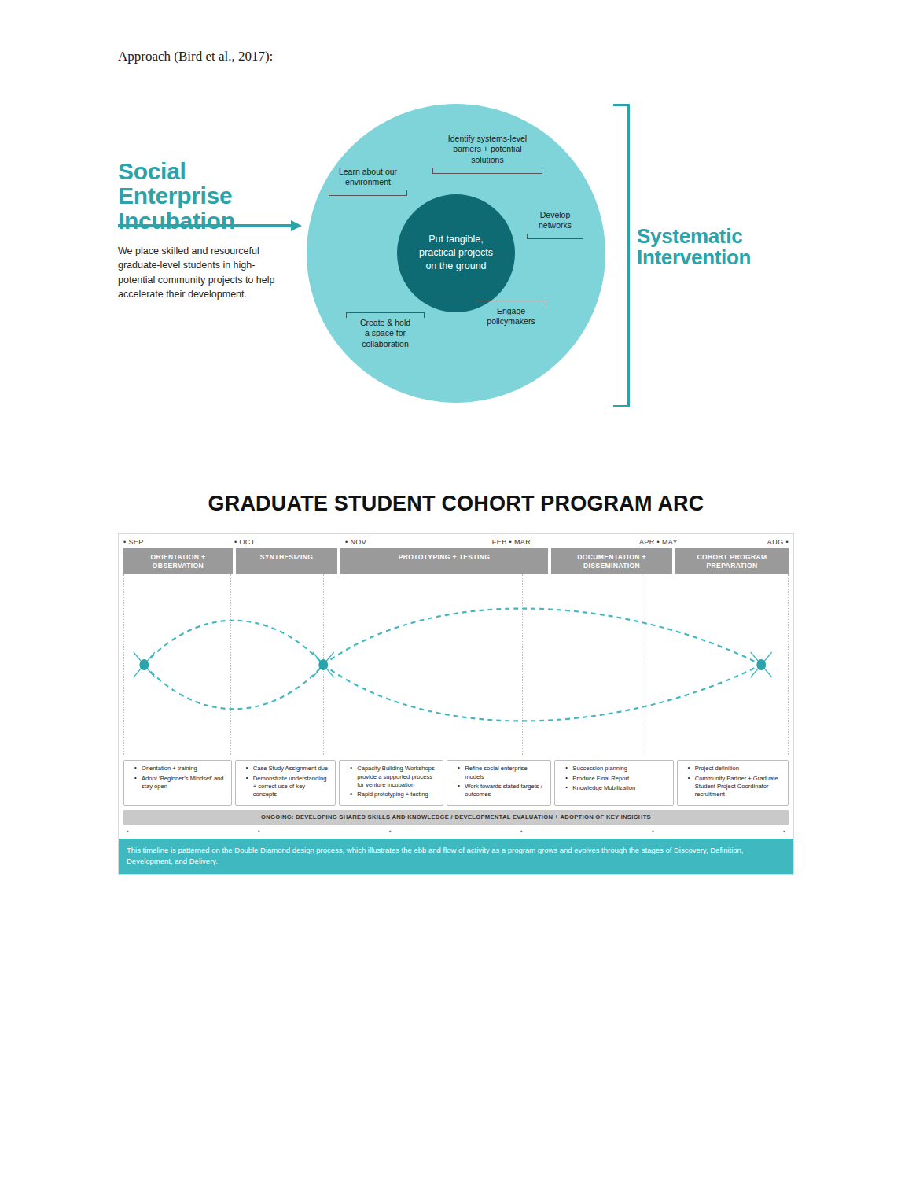Approach (Bird et al., 2017):
Social
Enterprise
Incubation
We place skilled and resourceful graduate-level students in high-potential community projects to help accelerate their development.
Put tangible,
practical projects
on the ground
Learn about our
environment
Identify systems-level
barriers + potential
solutions
Develop
networks
Engage
policymakers
Create & hold
a space for
collaboration
Systematic
Intervention
GRADUATE STUDENT COHORT PROGRAM ARC
• SEP • OCT • NOV FEB • MAR APR • MAY AUG •
ORIENTATION +
OBSERVATION
SYNTHESIZING
PROTOTYPING + TESTING
DOCUMENTATION +
DISSEMINATION
COHORT PROGRAM
PREPARATION
Orientation + training
Adopt ‘Beginner’s Mindset’ and stay open
Case Study Assignment due
Demonstrate understanding + correct use of key concepts
Capacity Building Workshops provide a supported process for venture incubation
Rapid prototyping + testing
Refine social enterprise models
Work towards stated targets / outcomes
Succession planning
Produce Final Report
Knowledge Mobilization
Project definition
Community Partner + Graduate Student Project Coordinator recruitment
ONGOING: DEVELOPING SHARED SKILLS AND KNOWLEDGE / DEVELOPMENTAL EVALUATION + ADOPTION OF KEY INSIGHTS
▪▪▪▪▪▪
This timeline is patterned on the Double Diamond design process, which illustrates the ebb and flow of activity as a program grows and evolves through the stages of Discovery, Definition, Development, and Delivery.